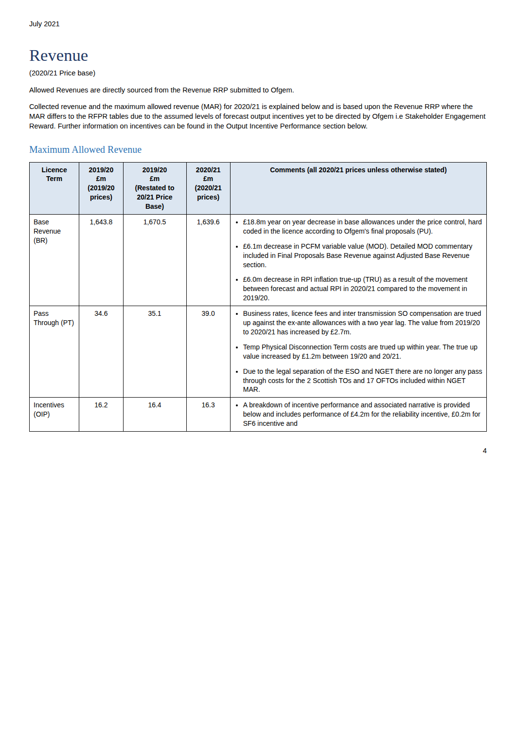July 2021
Revenue
(2020/21 Price base)
Allowed Revenues are directly sourced from the Revenue RRP submitted to Ofgem.
Collected revenue and the maximum allowed revenue (MAR) for 2020/21 is explained below and is based upon the Revenue RRP where the MAR differs to the RFPR tables due to the assumed levels of forecast output incentives yet to be directed by Ofgem i.e Stakeholder Engagement Reward. Further information on incentives can be found in the Output Incentive Performance section below.
Maximum Allowed Revenue
| Licence Term | 2019/20 £m (2019/20 prices) | 2019/20 £m (Restated to 20/21 Price Base) | 2020/21 £m (2020/21 prices) | Comments (all 2020/21 prices unless otherwise stated) |
| --- | --- | --- | --- | --- |
| Base Revenue (BR) | 1,643.8 | 1,670.5 | 1,639.6 | £18.8m year on year decrease in base allowances under the price control, hard coded in the licence according to Ofgem's final proposals (PU). £6.1m decrease in PCFM variable value (MOD). Detailed MOD commentary included in Final Proposals Base Revenue against Adjusted Base Revenue section. £6.0m decrease in RPI inflation true-up (TRU) as a result of the movement between forecast and actual RPI in 2020/21 compared to the movement in 2019/20. |
| Pass Through (PT) | 34.6 | 35.1 | 39.0 | Business rates, licence fees and inter transmission SO compensation are trued up against the ex-ante allowances with a two year lag. The value from 2019/20 to 2020/21 has increased by £2.7m. Temp Physical Disconnection Term costs are trued up within year. The true up value increased by £1.2m between 19/20 and 20/21. Due to the legal separation of the ESO and NGET there are no longer any pass through costs for the 2 Scottish TOs and 17 OFTOs included within NGET MAR. |
| Incentives (OIP) | 16.2 | 16.4 | 16.3 | A breakdown of incentive performance and associated narrative is provided below and includes performance of £4.2m for the reliability incentive, £0.2m for SF6 incentive and |
4